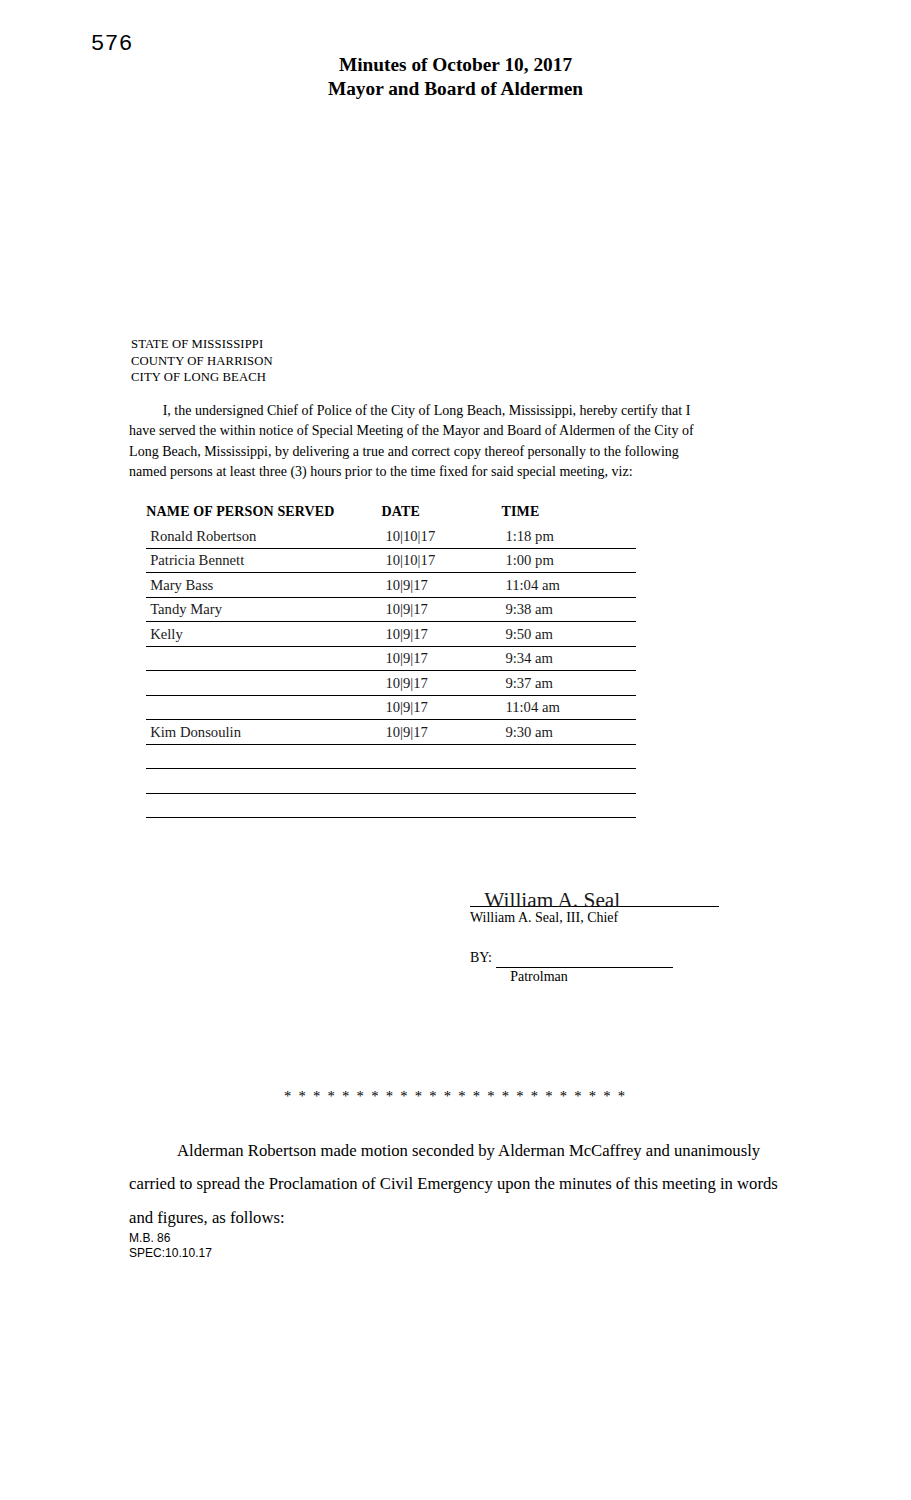576
Minutes of October 10, 2017
Mayor and Board of Aldermen
STATE OF MISSISSIPPI
COUNTY OF HARRISON
CITY OF LONG BEACH
I, the undersigned Chief of Police of the City of Long Beach, Mississippi, hereby certify that I have served the within notice of Special Meeting of the Mayor and Board of Aldermen of the City of Long Beach, Mississippi, by delivering a true and correct copy thereof personally to the following named persons at least three (3) hours prior to the time fixed for said special meeting, viz:
| NAME OF PERSON SERVED | DATE | TIME |
| --- | --- | --- |
| Ronald Robertson | 10/10/17 | 1:18 pm |
| Patricia Bennett | 10/10/17 | 1:00 pm |
| Mary Bass | 10/9/17 | 11:04 am |
| Tandy Mary | 10/9/17 | 9:38 am |
| Kelly | 10/9/17 | 9:50 am |
| | 10/9/17 | 9:34 am |
| | 10/9/17 | 9:37 am |
| | 10/9/17 | 11:04 am |
| Kim Donsoulin | 10/9/17 | 9:30 am |
William A. Seal
William A. Seal, III, Chief
BY:
Patrolman
* * * * * * * * * * * * * * * * * * * * * * * *
Alderman Robertson made motion seconded by Alderman McCaffrey and unanimously carried to spread the Proclamation of Civil Emergency upon the minutes of this meeting in words and figures, as follows:
M.B. 86
SPEC:10.10.17